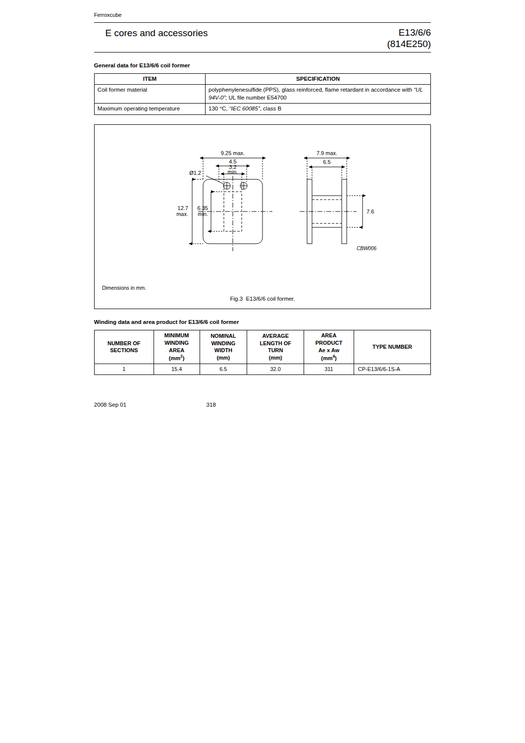Ferroxcube
E cores and accessories
E13/6/6 (814E250)
General data for E13/6/6 coil former
| ITEM | SPECIFICATION |
| --- | --- |
| Coil former material | polyphenylenesulfide (PPS), glass reinforced, flame retardant in accordance with “UL 94V-0” ; UL file number E54700 |
| Maximum operating temperature | 130 °C, “IEC 60085” , class B |
9.25 max. 4.5 3.2 min. Ø1.2 12.7 max. 6.35 min. 7.9 max. 6.5 7.6 CBW006
Dimensions in mm.
Fig.3 E13/6/6 coil former.
Winding data and area product for E13/6/6 coil former
| NUMBER OF SECTIONS | MINIMUM WINDING AREA (mm 2 ) | NOMINAL WINDING WIDTH (mm) | AVERAGE LENGTH OF TURN (mm) | AREA PRODUCT Ae x Aw (mm 4 ) | TYPE NUMBER |
| --- | --- | --- | --- | --- | --- |
| 1 | 15.4 | 6.5 | 32.0 | 311 | CP-E13/6/6-1S-A |
2008 Sep 01
318